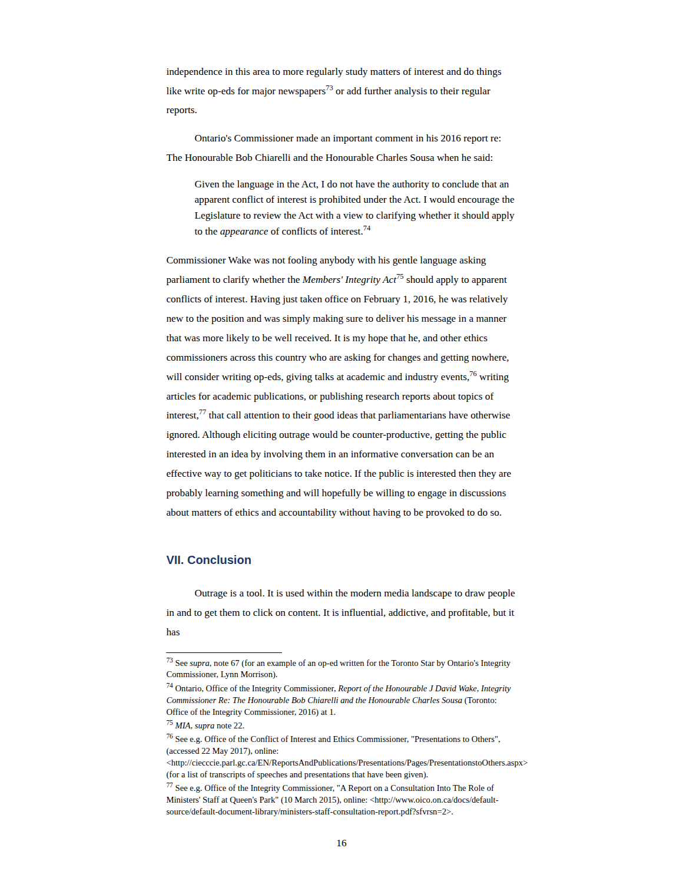independence in this area to more regularly study matters of interest and do things like write op-eds for major newspapers73 or add further analysis to their regular reports.
Ontario's Commissioner made an important comment in his 2016 report re: The Honourable Bob Chiarelli and the Honourable Charles Sousa when he said:
Given the language in the Act, I do not have the authority to conclude that an apparent conflict of interest is prohibited under the Act. I would encourage the Legislature to review the Act with a view to clarifying whether it should apply to the appearance of conflicts of interest.74
Commissioner Wake was not fooling anybody with his gentle language asking parliament to clarify whether the Members' Integrity Act75 should apply to apparent conflicts of interest. Having just taken office on February 1, 2016, he was relatively new to the position and was simply making sure to deliver his message in a manner that was more likely to be well received. It is my hope that he, and other ethics commissioners across this country who are asking for changes and getting nowhere, will consider writing op-eds, giving talks at academic and industry events,76 writing articles for academic publications, or publishing research reports about topics of interest,77 that call attention to their good ideas that parliamentarians have otherwise ignored. Although eliciting outrage would be counter-productive, getting the public interested in an idea by involving them in an informative conversation can be an effective way to get politicians to take notice. If the public is interested then they are probably learning something and will hopefully be willing to engage in discussions about matters of ethics and accountability without having to be provoked to do so.
VII. Conclusion
Outrage is a tool. It is used within the modern media landscape to draw people in and to get them to click on content. It is influential, addictive, and profitable, but it has
73 See supra, note 67 (for an example of an op-ed written for the Toronto Star by Ontario's Integrity Commissioner, Lynn Morrison).
74 Ontario, Office of the Integrity Commissioner, Report of the Honourable J David Wake, Integrity Commissioner Re: The Honourable Bob Chiarelli and the Honourable Charles Sousa (Toronto: Office of the Integrity Commissioner, 2016) at 1.
75 MIA, supra note 22.
76 See e.g. Office of the Conflict of Interest and Ethics Commissioner, "Presentations to Others", (accessed 22 May 2017), online: <http://ciecccie.parl.gc.ca/EN/ReportsAndPublications/Presentations/Pages/PresentationstoOthers.aspx> (for a list of transcripts of speeches and presentations that have been given).
77 See e.g. Office of the Integrity Commissioner, "A Report on a Consultation Into The Role of Ministers' Staff at Queen's Park" (10 March 2015), online: <http://www.oico.on.ca/docs/default-source/default-document-library/ministers-staff-consultation-report.pdf?sfvrsn=2>.
16